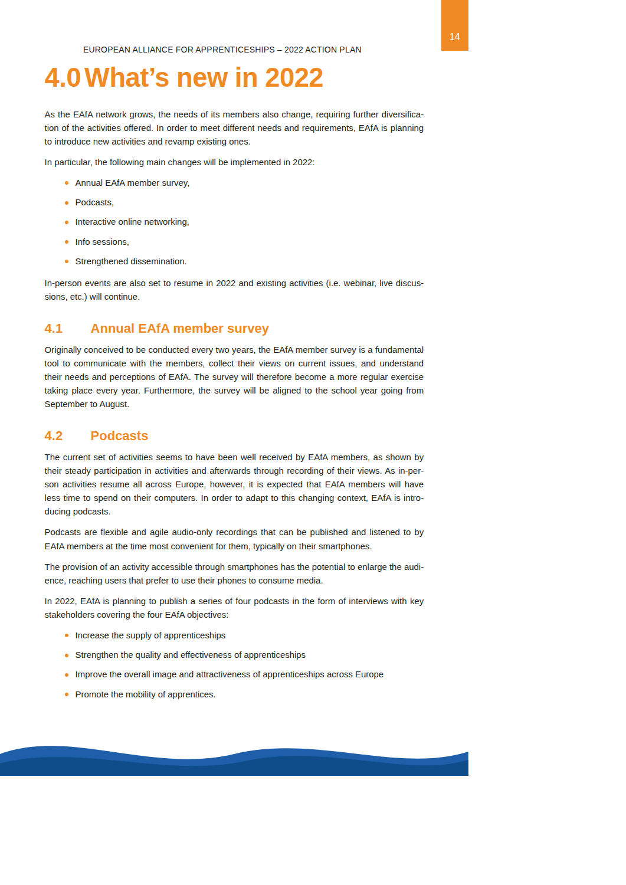14
EUROPEAN ALLIANCE FOR APPRENTICESHIPS – 2022 ACTION PLAN
4.0 What’s new in 2022
As the EAfA network grows, the needs of its members also change, requiring further diversification of the activities offered. In order to meet different needs and requirements, EAfA is planning to introduce new activities and revamp existing ones.
In particular, the following main changes will be implemented in 2022:
Annual EAfA member survey,
Podcasts,
Interactive online networking,
Info sessions,
Strengthened dissemination.
In-person events are also set to resume in 2022 and existing activities (i.e. webinar, live discussions, etc.) will continue.
4.1 Annual EAfA member survey
Originally conceived to be conducted every two years, the EAfA member survey is a fundamental tool to communicate with the members, collect their views on current issues, and understand their needs and perceptions of EAfA. The survey will therefore become a more regular exercise taking place every year. Furthermore, the survey will be aligned to the school year going from September to August.
4.2 Podcasts
The current set of activities seems to have been well received by EAfA members, as shown by their steady participation in activities and afterwards through recording of their views. As in-person activities resume all across Europe, however, it is expected that EAfA members will have less time to spend on their computers. In order to adapt to this changing context, EAfA is introducing podcasts.
Podcasts are flexible and agile audio-only recordings that can be published and listened to by EAfA members at the time most convenient for them, typically on their smartphones.
The provision of an activity accessible through smartphones has the potential to enlarge the audience, reaching users that prefer to use their phones to consume media.
In 2022, EAfA is planning to publish a series of four podcasts in the form of interviews with key stakeholders covering the four EAfA objectives:
Increase the supply of apprenticeships
Strengthen the quality and effectiveness of apprenticeships
Improve the overall image and attractiveness of apprenticeships across Europe
Promote the mobility of apprentices.